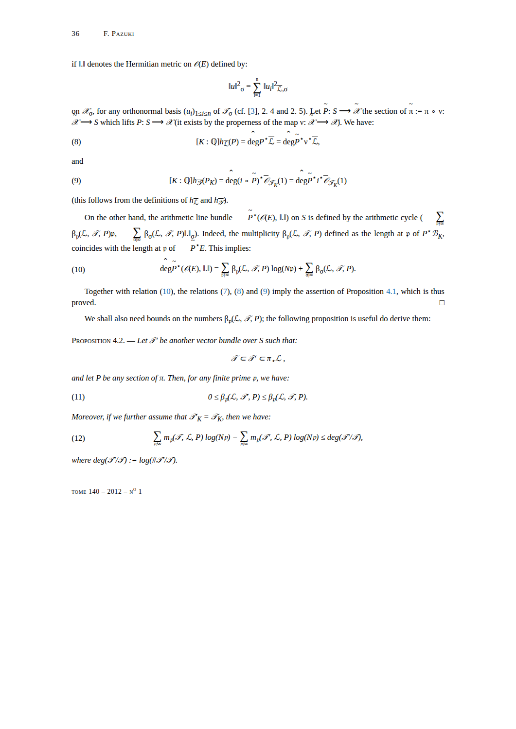36 F. Pazuki
if ‖.‖ denotes the Hermitian metric on 𝒪(E) defined by:
‖u‖2σ = n∑i=1 ‖ui‖2ℒ,σ
on 𝒳σ, for any orthonormal basis (ui)1≤i≤n of 𝒯σ (cf. [3], 2. 4 and 2. 5). Let ~P: S ⟶ ~𝒳 the section of ~π := π ∘ ν: ~𝒳 ⟶ S which lifts P: S ⟶ 𝒳 (it exists by the properness of the map ν: ~𝒳 ⟶ 𝒳). We have:
(8) [K : ℚ]hℒ(P) = ⌃deg P⋆ℒ = ⌃deg~P⋆ν⋆ℒ,
and
(9) [K : ℚ]h~𝒯(PK) = ⌃deg(i ∘ ~P)⋆𝒪~𝒯K(1) = ⌃deg~P⋆i⋆𝒪~𝒯K(1)
(this follows from the definitions of hℒ and h~𝒯).
On the other hand, the arithmetic line bundle ~P⋆(𝒪(E), ‖.‖) on S is defined by the arithmetic cycle (∑𝔭∤∞ β𝔭(ℒ, 𝒯, P)𝔭, ∑σ|∞ βσ(ℒ, 𝒯, P)‖.‖σ). Indeed, the multiplicity β𝔭(ℒ, 𝒯, P) defined as the length at 𝔭 of P⋆ℬK, coincides with the length at 𝔭 of ~P⋆E. This implies:
(10) ⌃deg~P⋆(𝒪(E), ‖.‖) = ∑𝔭∤∞ β𝔭(ℒ, 𝒯, P) log(N𝔭) + ∑σ|∞ βσ(ℒ, 𝒯, P).
Together with relation (10), the relations (7), (8) and (9) imply the assertion of Proposition 4.1, which is thus proved. □
We shall also need bounds on the numbers β𝔭(ℒ, 𝒯, P); the following proposition is useful do derive them:
Proposition 4.2. — Let 𝒯′ be another vector bundle over S such that:
𝒯 ⊂ 𝒯′ ⊂ π⋆ℒ ,
and let P be any section of π. Then, for any finite prime 𝔭, we have:
(11) 0 ≤ β𝔭(ℒ, 𝒯′, P) ≤ β𝔭(ℒ, 𝒯, P).
Moreover, if we further assume that 𝒯′K = 𝒯K, then we have:
(12) ∑𝔭∤∞ m𝔭(𝒯, ℒ, P) log(N𝔭) − ∑𝔭∤∞ m𝔭(𝒯′, ℒ, P) log(N𝔭) ≤ deg(𝒯′/𝒯),
where deg(𝒯′/𝒯) := log(#𝒯′/𝒯).
tome 140 – 2012 – no 1